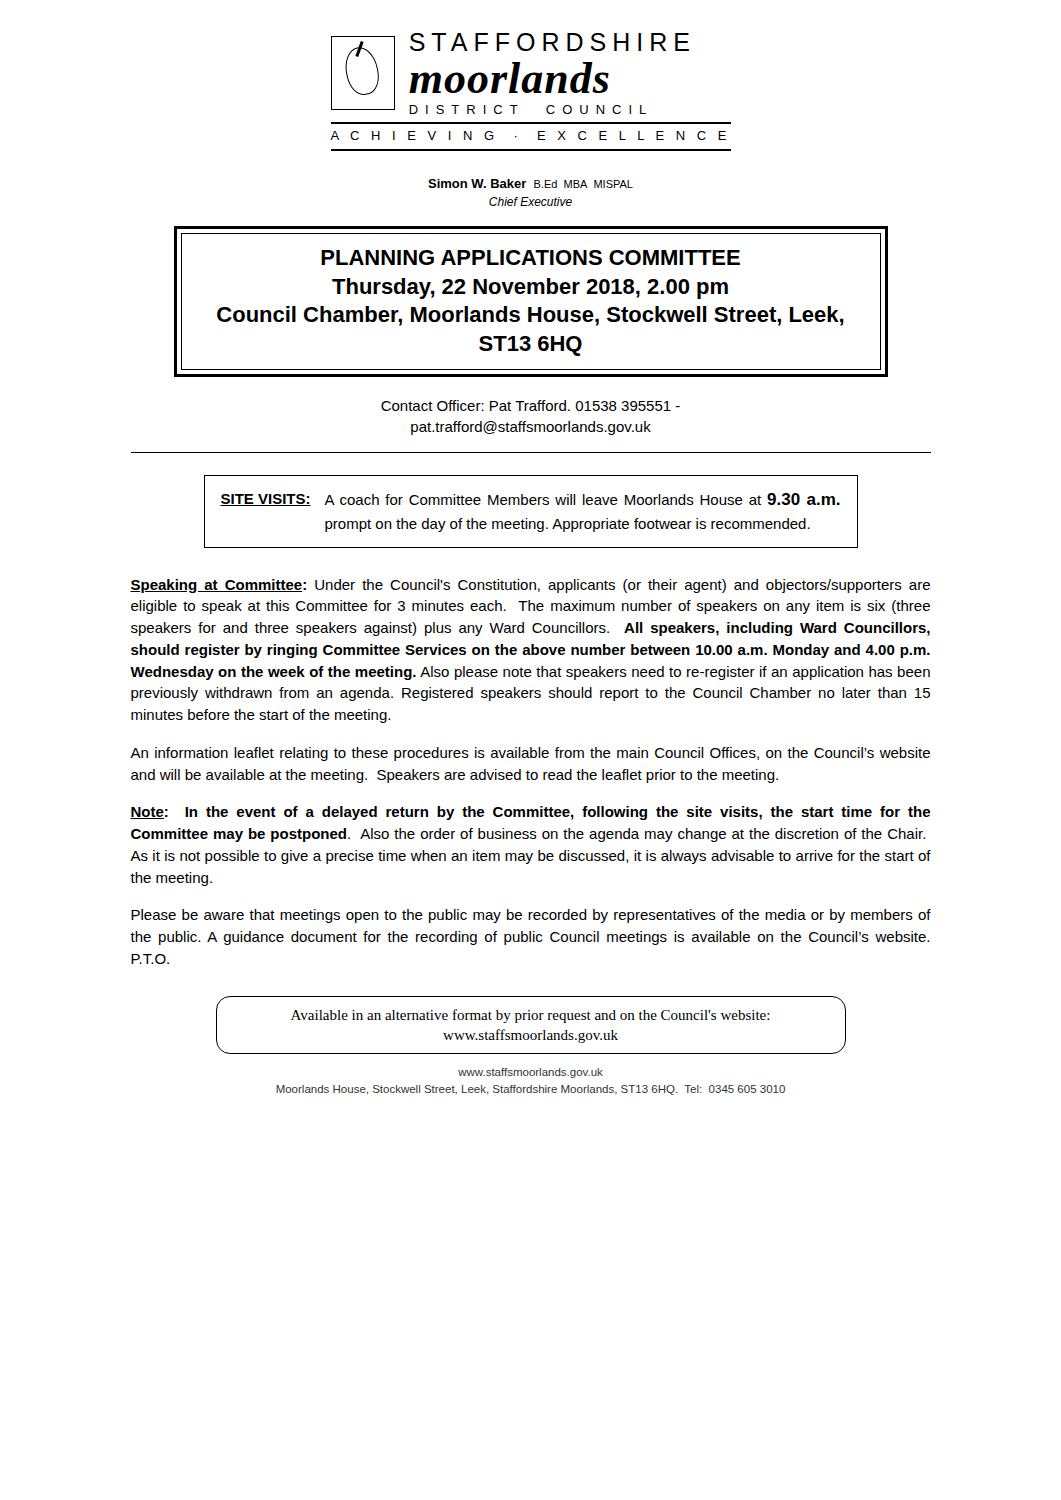STAFFORDSHIRE
moorlands
DISTRICT COUNCIL
A C H I E V I N G · E X C E L L E N C E
Simon W. Baker B.Ed MBA MISPAL
Chief Executive
PLANNING APPLICATIONS COMMITTEE
Thursday, 22 November 2018, 2.00 pm
Council Chamber, Moorlands House, Stockwell Street, Leek, ST13 6HQ
Contact Officer: Pat Trafford. 01538 395551 -
pat.trafford@staffsmoorlands.gov.uk
SITE VISITS:
A coach for Committee Members will leave Moorlands House at 9.30 a.m. prompt on the day of the meeting. Appropriate footwear is recommended.
Speaking at Committee: Under the Council's Constitution, applicants (or their agent) and objectors/supporters are eligible to speak at this Committee for 3 minutes each. The maximum number of speakers on any item is six (three speakers for and three speakers against) plus any Ward Councillors. All speakers, including Ward Councillors, should register by ringing Committee Services on the above number between 10.00 a.m. Monday and 4.00 p.m. Wednesday on the week of the meeting. Also please note that speakers need to re-register if an application has been previously withdrawn from an agenda. Registered speakers should report to the Council Chamber no later than 15 minutes before the start of the meeting.
An information leaflet relating to these procedures is available from the main Council Offices, on the Council’s website and will be available at the meeting. Speakers are advised to read the leaflet prior to the meeting.
Note: In the event of a delayed return by the Committee, following the site visits, the start time for the Committee may be postponed. Also the order of business on the agenda may change at the discretion of the Chair. As it is not possible to give a precise time when an item may be discussed, it is always advisable to arrive for the start of the meeting.
Please be aware that meetings open to the public may be recorded by representatives of the media or by members of the public. A guidance document for the recording of public Council meetings is available on the Council’s website. P.T.O.
Available in an alternative format by prior request and on the Council's website: www.staffsmoorlands.gov.uk
www.staffsmoorlands.gov.uk
Moorlands House, Stockwell Street, Leek, Staffordshire Moorlands, ST13 6HQ. Tel: 0345 605 3010